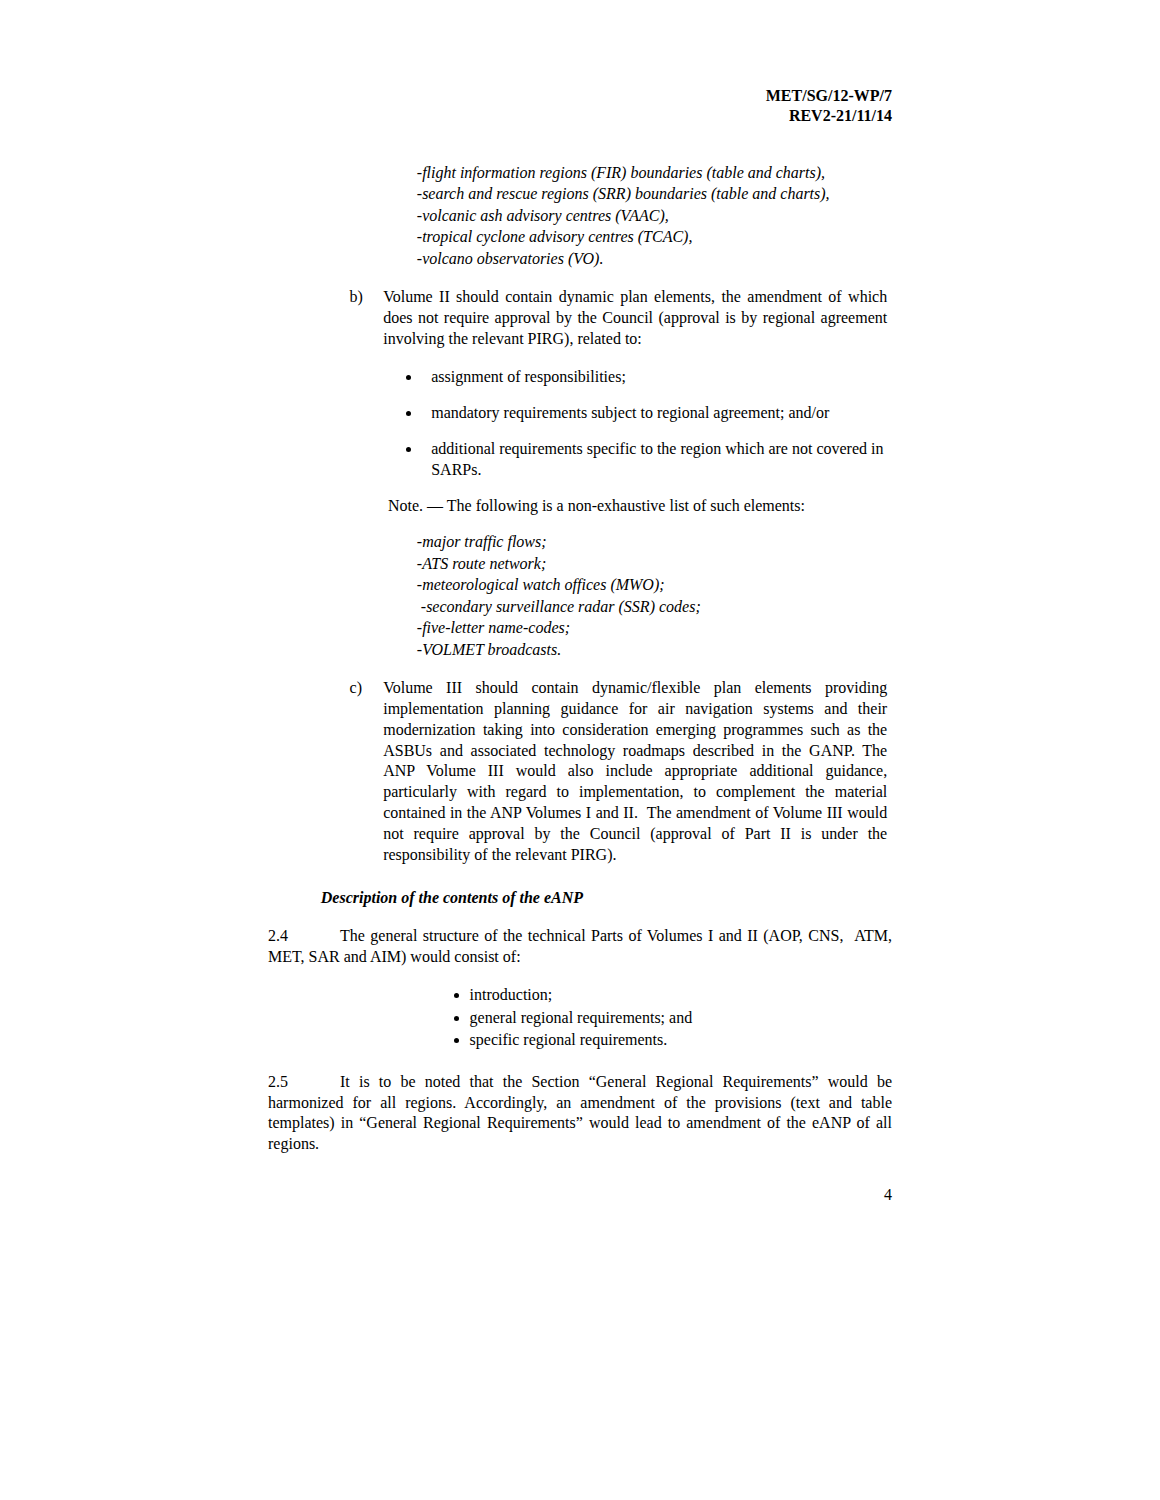MET/SG/12-WP/7 REV2-21/11/14
-flight information regions (FIR) boundaries (table and charts), -search and rescue regions (SRR) boundaries (table and charts), -volcanic ash advisory centres (VAAC), -tropical cyclone advisory centres (TCAC), -volcano observatories (VO).
b) Volume II should contain dynamic plan elements, the amendment of which does not require approval by the Council (approval is by regional agreement involving the relevant PIRG), related to:
assignment of responsibilities;
mandatory requirements subject to regional agreement; and/or
additional requirements specific to the region which are not covered in SARPs.
Note. — The following is a non-exhaustive list of such elements:
-major traffic flows; -ATS route network; -meteorological watch offices (MWO); -secondary surveillance radar (SSR) codes; -five-letter name-codes; -VOLMET broadcasts.
c) Volume III should contain dynamic/flexible plan elements providing implementation planning guidance for air navigation systems and their modernization taking into consideration emerging programmes such as the ASBUs and associated technology roadmaps described in the GANP. The ANP Volume III would also include appropriate additional guidance, particularly with regard to implementation, to complement the material contained in the ANP Volumes I and II. The amendment of Volume III would not require approval by the Council (approval of Part II is under the responsibility of the relevant PIRG).
Description of the contents of the eANP
2.4 The general structure of the technical Parts of Volumes I and II (AOP, CNS, ATM, MET, SAR and AIM) would consist of:
introduction;
general regional requirements; and
specific regional requirements.
2.5 It is to be noted that the Section “General Regional Requirements” would be harmonized for all regions. Accordingly, an amendment of the provisions (text and table templates) in “General Regional Requirements” would lead to amendment of the eANP of all regions.
4